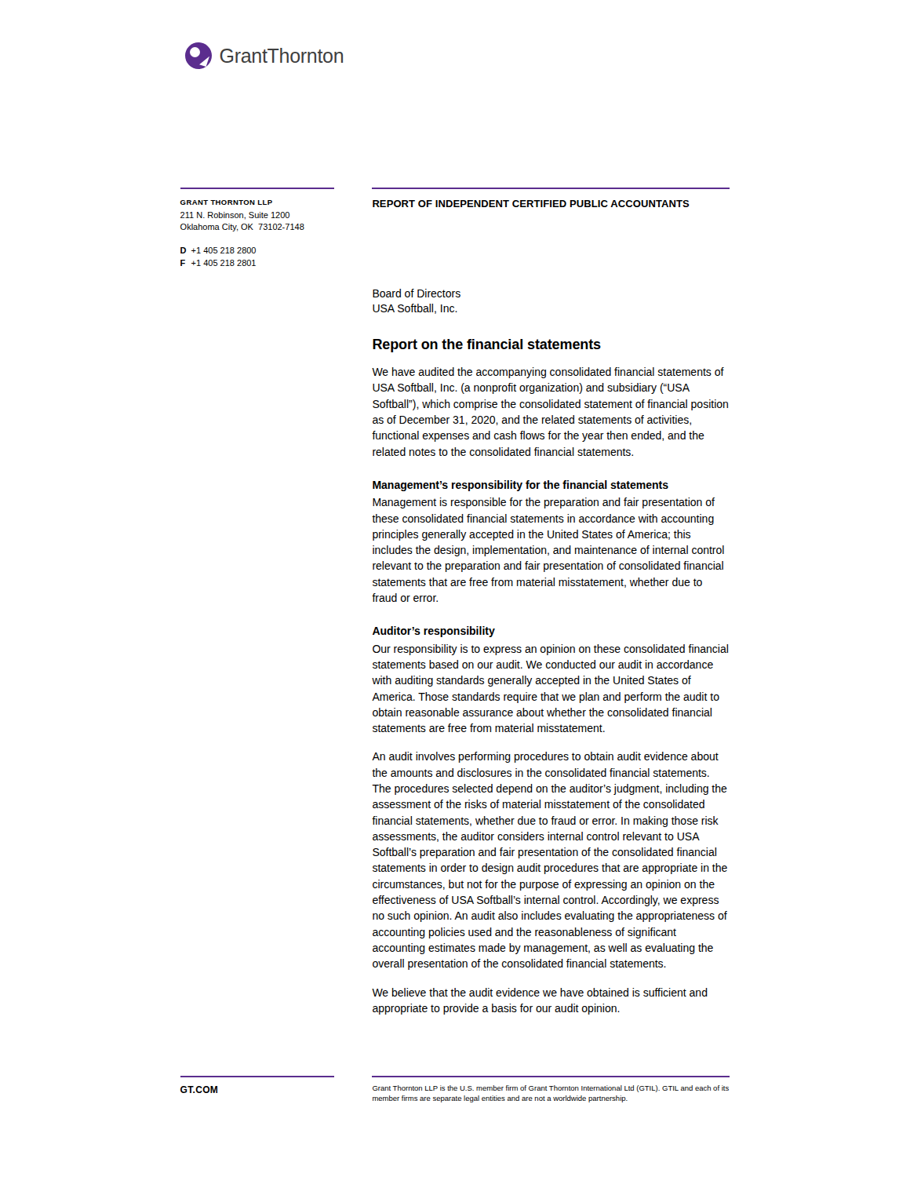GrantThornton
GRANT THORNTON LLP
211 N. Robinson, Suite 1200
Oklahoma City, OK 73102-7148
D+1 405 218 2800
F+1 405 218 2801
REPORT OF INDEPENDENT CERTIFIED PUBLIC ACCOUNTANTS
Board of Directors
USA Softball, Inc.
Report on the financial statements
We have audited the accompanying consolidated financial statements of USA Softball, Inc. (a nonprofit organization) and subsidiary (“USA Softball”), which comprise the consolidated statement of financial position as of December 31, 2020, and the related statements of activities, functional expenses and cash flows for the year then ended, and the related notes to the consolidated financial statements.
Management’s responsibility for the financial statements
Management is responsible for the preparation and fair presentation of these consolidated financial statements in accordance with accounting principles generally accepted in the United States of America; this includes the design, implementation, and maintenance of internal control relevant to the preparation and fair presentation of consolidated financial statements that are free from material misstatement, whether due to fraud or error.
Auditor’s responsibility
Our responsibility is to express an opinion on these consolidated financial statements based on our audit. We conducted our audit in accordance with auditing standards generally accepted in the United States of America. Those standards require that we plan and perform the audit to obtain reasonable assurance about whether the consolidated financial statements are free from material misstatement.
An audit involves performing procedures to obtain audit evidence about the amounts and disclosures in the consolidated financial statements. The procedures selected depend on the auditor’s judgment, including the assessment of the risks of material misstatement of the consolidated financial statements, whether due to fraud or error. In making those risk assessments, the auditor considers internal control relevant to USA Softball’s preparation and fair presentation of the consolidated financial statements in order to design audit procedures that are appropriate in the circumstances, but not for the purpose of expressing an opinion on the effectiveness of USA Softball’s internal control. Accordingly, we express no such opinion. An audit also includes evaluating the appropriateness of accounting policies used and the reasonableness of significant accounting estimates made by management, as well as evaluating the overall presentation of the consolidated financial statements.
We believe that the audit evidence we have obtained is sufficient and appropriate to provide a basis for our audit opinion.
GT.COM
Grant Thornton LLP is the U.S. member firm of Grant Thornton International Ltd (GTIL). GTIL and each of its member firms are separate legal entities and are not a worldwide partnership.